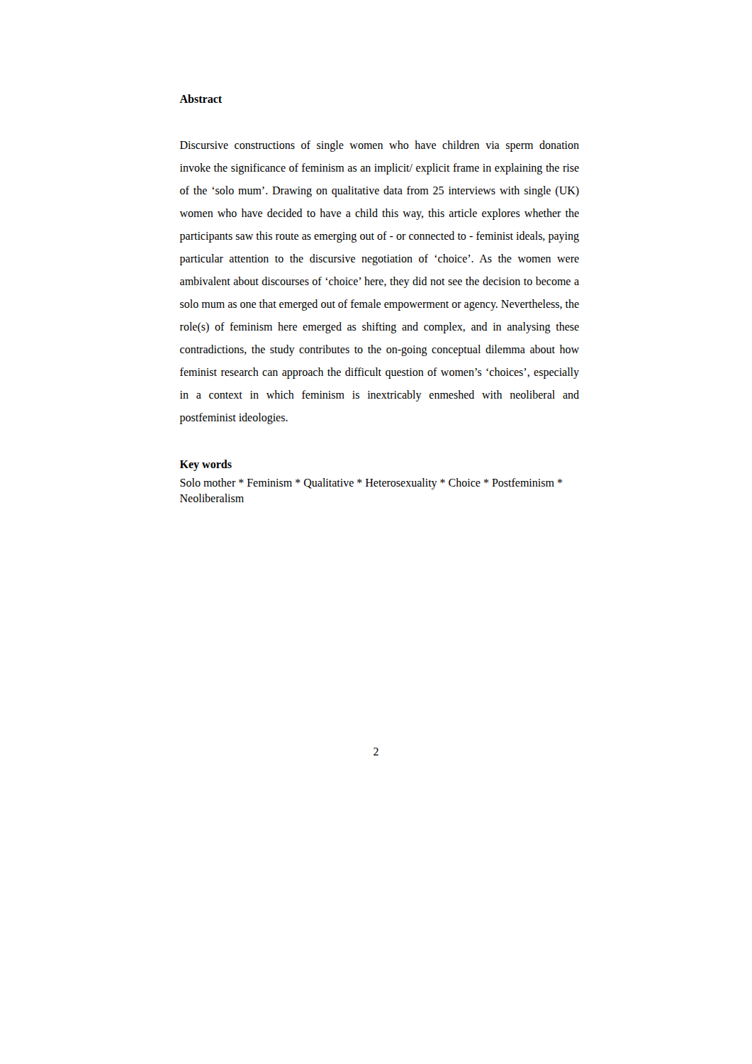Abstract
Discursive constructions of single women who have children via sperm donation invoke the significance of feminism as an implicit/ explicit frame in explaining the rise of the ‘solo mum’. Drawing on qualitative data from 25 interviews with single (UK) women who have decided to have a child this way, this article explores whether the participants saw this route as emerging out of - or connected to - feminist ideals, paying particular attention to the discursive negotiation of ‘choice’. As the women were ambivalent about discourses of ‘choice’ here, they did not see the decision to become a solo mum as one that emerged out of female empowerment or agency. Nevertheless, the role(s) of feminism here emerged as shifting and complex, and in analysing these contradictions, the study contributes to the on-going conceptual dilemma about how feminist research can approach the difficult question of women’s ‘choices’, especially in a context in which feminism is inextricably enmeshed with neoliberal and postfeminist ideologies.
Key words
Solo mother * Feminism * Qualitative * Heterosexuality * Choice * Postfeminism * Neoliberalism
2